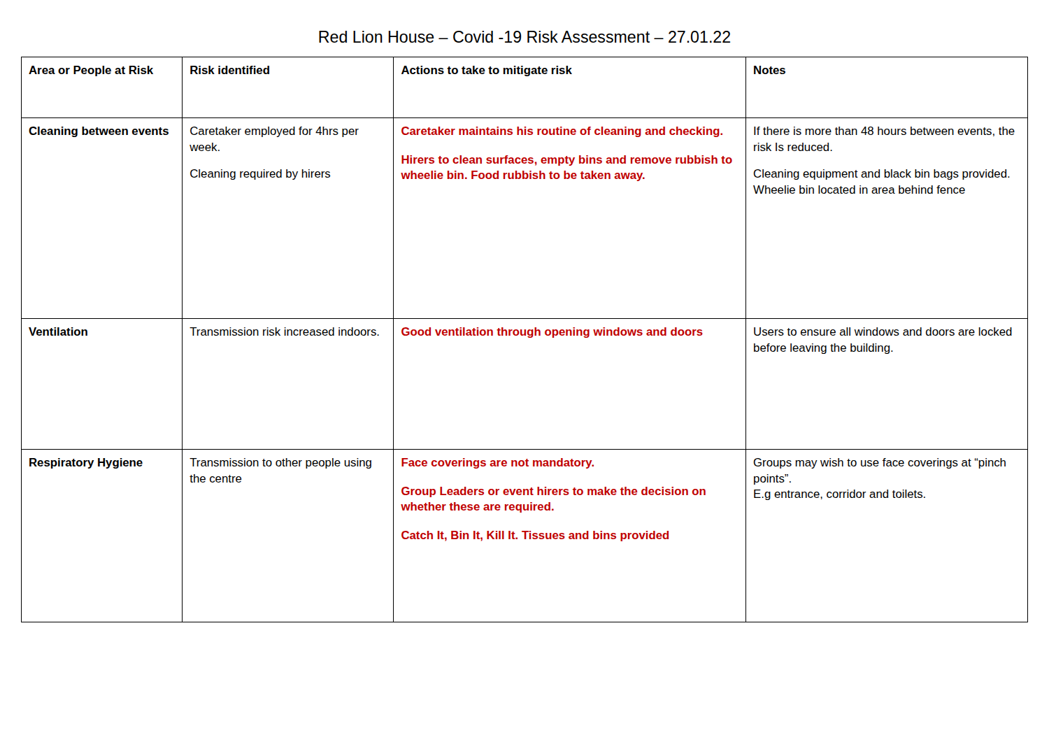Red Lion House – Covid -19 Risk Assessment – 27.01.22
| Area or People at Risk | Risk identified | Actions to take to mitigate risk | Notes |
| --- | --- | --- | --- |
| Cleaning between events | Caretaker employed for 4hrs per week. Cleaning required by hirers | Caretaker maintains his routine of cleaning and checking. Hirers to clean surfaces, empty bins and remove rubbish to wheelie bin. Food rubbish to be taken away. | If there is more than 48 hours between events, the risk Is reduced. Cleaning equipment and black bin bags provided. Wheelie bin located in area behind fence |
| Ventilation | Transmission risk increased indoors. | Good ventilation through opening windows and doors | Users to ensure all windows and doors are locked before leaving the building. |
| Respiratory Hygiene | Transmission to other people using the centre | Face coverings are not mandatory. Group Leaders or event hirers to make the decision on whether these are required. Catch It, Bin It, Kill It. Tissues and bins provided | Groups may wish to use face coverings at “pinch points”. E.g entrance, corridor and toilets. |